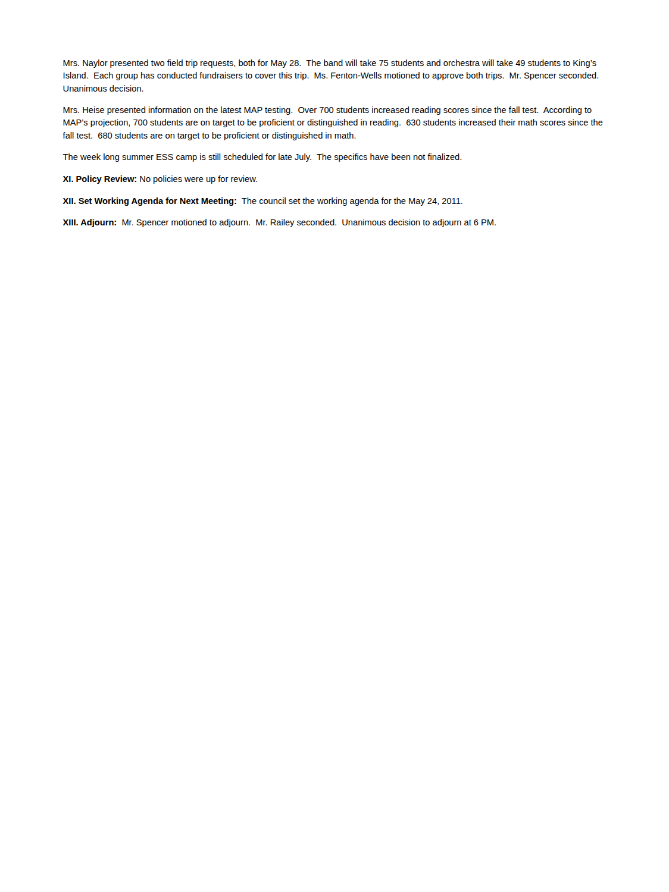Mrs. Naylor presented two field trip requests, both for May 28. The band will take 75 students and orchestra will take 49 students to King’s Island. Each group has conducted fundraisers to cover this trip. Ms. Fenton-Wells motioned to approve both trips. Mr. Spencer seconded. Unanimous decision.
Mrs. Heise presented information on the latest MAP testing. Over 700 students increased reading scores since the fall test. According to MAP’s projection, 700 students are on target to be proficient or distinguished in reading. 630 students increased their math scores since the fall test. 680 students are on target to be proficient or distinguished in math.
The week long summer ESS camp is still scheduled for late July. The specifics have been not finalized.
XI. Policy Review: No policies were up for review.
XII. Set Working Agenda for Next Meeting: The council set the working agenda for the May 24, 2011.
XIII. Adjourn: Mr. Spencer motioned to adjourn. Mr. Railey seconded. Unanimous decision to adjourn at 6 PM.